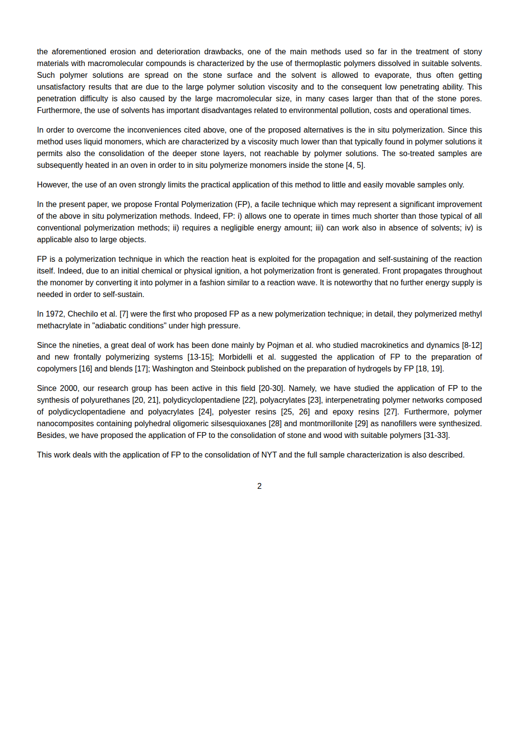the aforementioned erosion and deterioration drawbacks, one of the main methods used so far in the treatment of stony materials with macromolecular compounds is characterized by the use of thermoplastic polymers dissolved in suitable solvents. Such polymer solutions are spread on the stone surface and the solvent is allowed to evaporate, thus often getting unsatisfactory results that are due to the large polymer solution viscosity and to the consequent low penetrating ability. This penetration difficulty is also caused by the large macromolecular size, in many cases larger than that of the stone pores. Furthermore, the use of solvents has important disadvantages related to environmental pollution, costs and operational times.
In order to overcome the inconveniences cited above, one of the proposed alternatives is the in situ polymerization. Since this method uses liquid monomers, which are characterized by a viscosity much lower than that typically found in polymer solutions it permits also the consolidation of the deeper stone layers, not reachable by polymer solutions. The so-treated samples are subsequently heated in an oven in order to in situ polymerize monomers inside the stone [4, 5].
However, the use of an oven strongly limits the practical application of this method to little and easily movable samples only.
In the present paper, we propose Frontal Polymerization (FP), a facile technique which may represent a significant improvement of the above in situ polymerization methods. Indeed, FP: i) allows one to operate in times much shorter than those typical of all conventional polymerization methods; ii) requires a negligible energy amount; iii) can work also in absence of solvents; iv) is applicable also to large objects.
FP is a polymerization technique in which the reaction heat is exploited for the propagation and self-sustaining of the reaction itself. Indeed, due to an initial chemical or physical ignition, a hot polymerization front is generated. Front propagates throughout the monomer by converting it into polymer in a fashion similar to a reaction wave. It is noteworthy that no further energy supply is needed in order to self-sustain.
In 1972, Chechilo et al. [7] were the first who proposed FP as a new polymerization technique; in detail, they polymerized methyl methacrylate in "adiabatic conditions" under high pressure.
Since the nineties, a great deal of work has been done mainly by Pojman et al. who studied macrokinetics and dynamics [8-12] and new frontally polymerizing systems [13-15]; Morbidelli et al. suggested the application of FP to the preparation of copolymers [16] and blends [17]; Washington and Steinbock published on the preparation of hydrogels by FP [18, 19].
Since 2000, our research group has been active in this field [20-30]. Namely, we have studied the application of FP to the synthesis of polyurethanes [20, 21], polydicyclopentadiene [22], polyacrylates [23], interpenetrating polymer networks composed of polydicyclopentadiene and polyacrylates [24], polyester resins [25, 26] and epoxy resins [27]. Furthermore, polymer nanocomposites containing polyhedral oligomeric silsesquioxanes [28] and montmorillonite [29] as nanofillers were synthesized. Besides, we have proposed the application of FP to the consolidation of stone and wood with suitable polymers [31-33].
This work deals with the application of FP to the consolidation of NYT and the full sample characterization is also described.
2